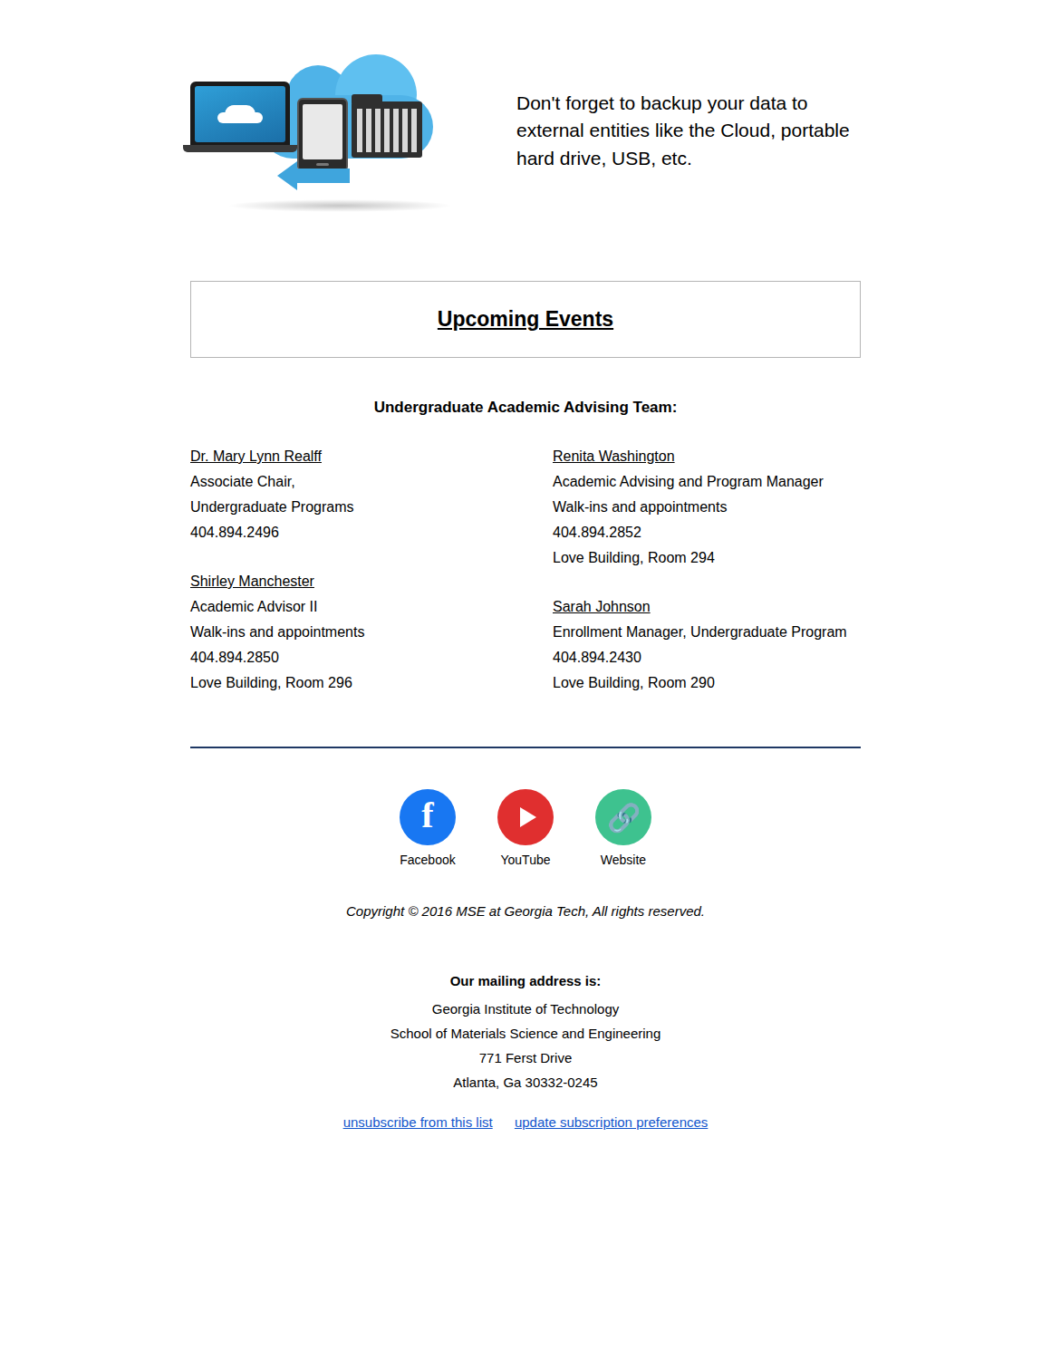Don't forget to backup your data to external entities like the Cloud, portable hard drive, USB, etc.
Upcoming Events
Undergraduate Academic Advising Team:
Dr. Mary Lynn Realff
Associate Chair,
Undergraduate Programs
404.894.2496
Shirley Manchester
Academic Advisor II
Walk-ins and appointments
404.894.2850
Love Building, Room 296
Renita Washington
Academic Advising and Program Manager
Walk-ins and appointments
404.894.2852
Love Building, Room 294
Sarah Johnson
Enrollment Manager, Undergraduate Program
404.894.2430
Love Building, Room 290
f
Facebook
YouTube
🔗
Website
Copyright © 2016 MSE at Georgia Tech, All rights reserved.
Our mailing address is: Georgia Institute of Technology
School of Materials Science and Engineering
771 Ferst Drive
Atlanta, Ga 30332-0245
unsubscribe from this list update subscription preferences